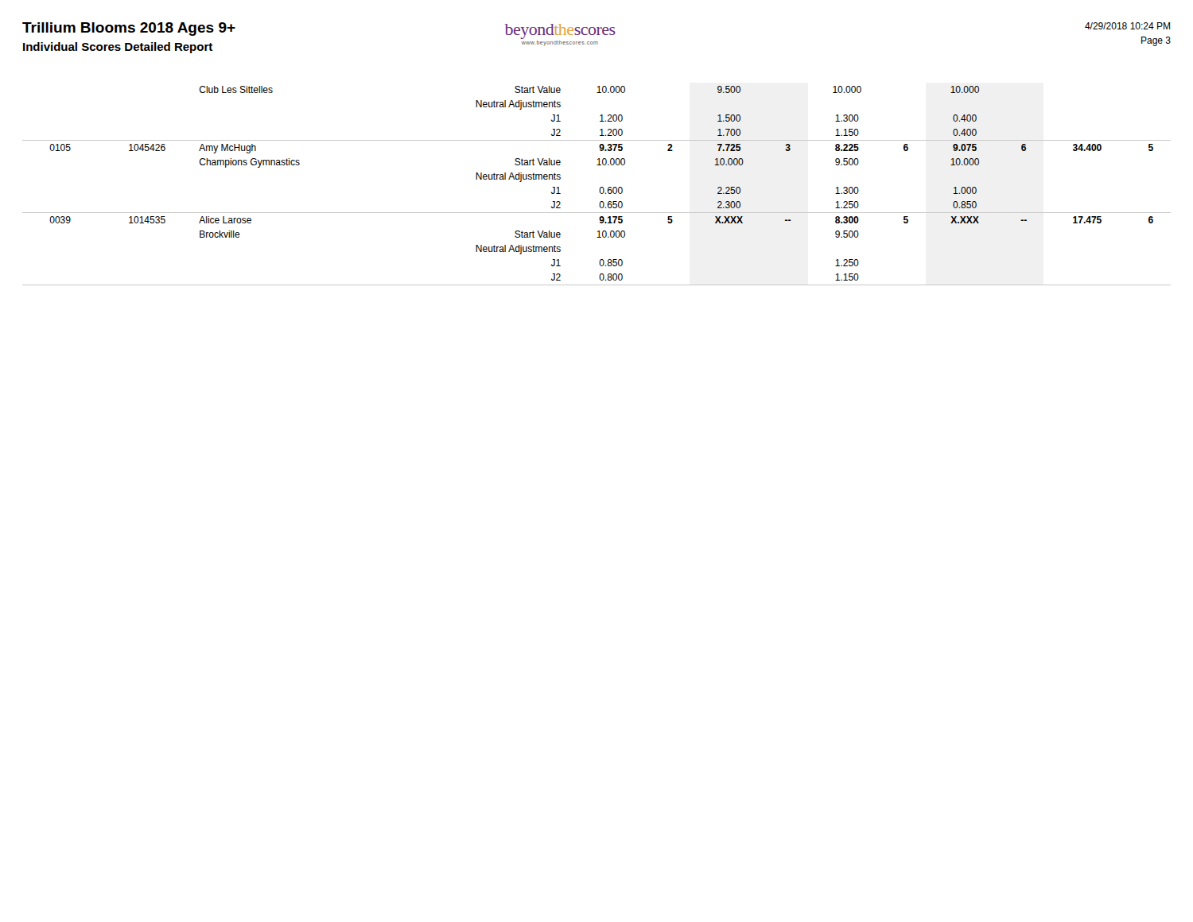Trillium Blooms 2018 Ages 9+
Individual Scores Detailed Report
beyondthescores
www.beyondthescores.com
4/29/2018 10:24 PM
Page 3
| | | Club Les Sittelles | Start Value | 10.000 | | 9.500 | | 10.000 | | 10.000 | | | |
| | | | Neutral Adjustments | | | | | | | | | | |
| | | | J1 | 1.200 | | 1.500 | | 1.300 | | 0.400 | | | |
| | | | J2 | 1.200 | | 1.700 | | 1.150 | | 0.400 | | | |
| 0105 | 1045426 | Amy McHugh | | 9.375 | 2 | 7.725 | 3 | 8.225 | 6 | 9.075 | 6 | 34.400 | 5 |
| | | Champions Gymnastics | Start Value | 10.000 | | 10.000 | | 9.500 | | 10.000 | | | |
| | | | Neutral Adjustments | | | | | | | | | | |
| | | | J1 | 0.600 | | 2.250 | | 1.300 | | 1.000 | | | |
| | | | J2 | 0.650 | | 2.300 | | 1.250 | | 0.850 | | | |
| 0039 | 1014535 | Alice Larose | | 9.175 | 5 | X.XXX | -- | 8.300 | 5 | X.XXX | -- | 17.475 | 6 |
| | | Brockville | Start Value | 10.000 | | | | 9.500 | | | | | |
| | | | Neutral Adjustments | | | | | | | | | | |
| | | | J1 | 0.850 | | | | 1.250 | | | | | |
| | | | J2 | 0.800 | | | | 1.150 | | | | | |